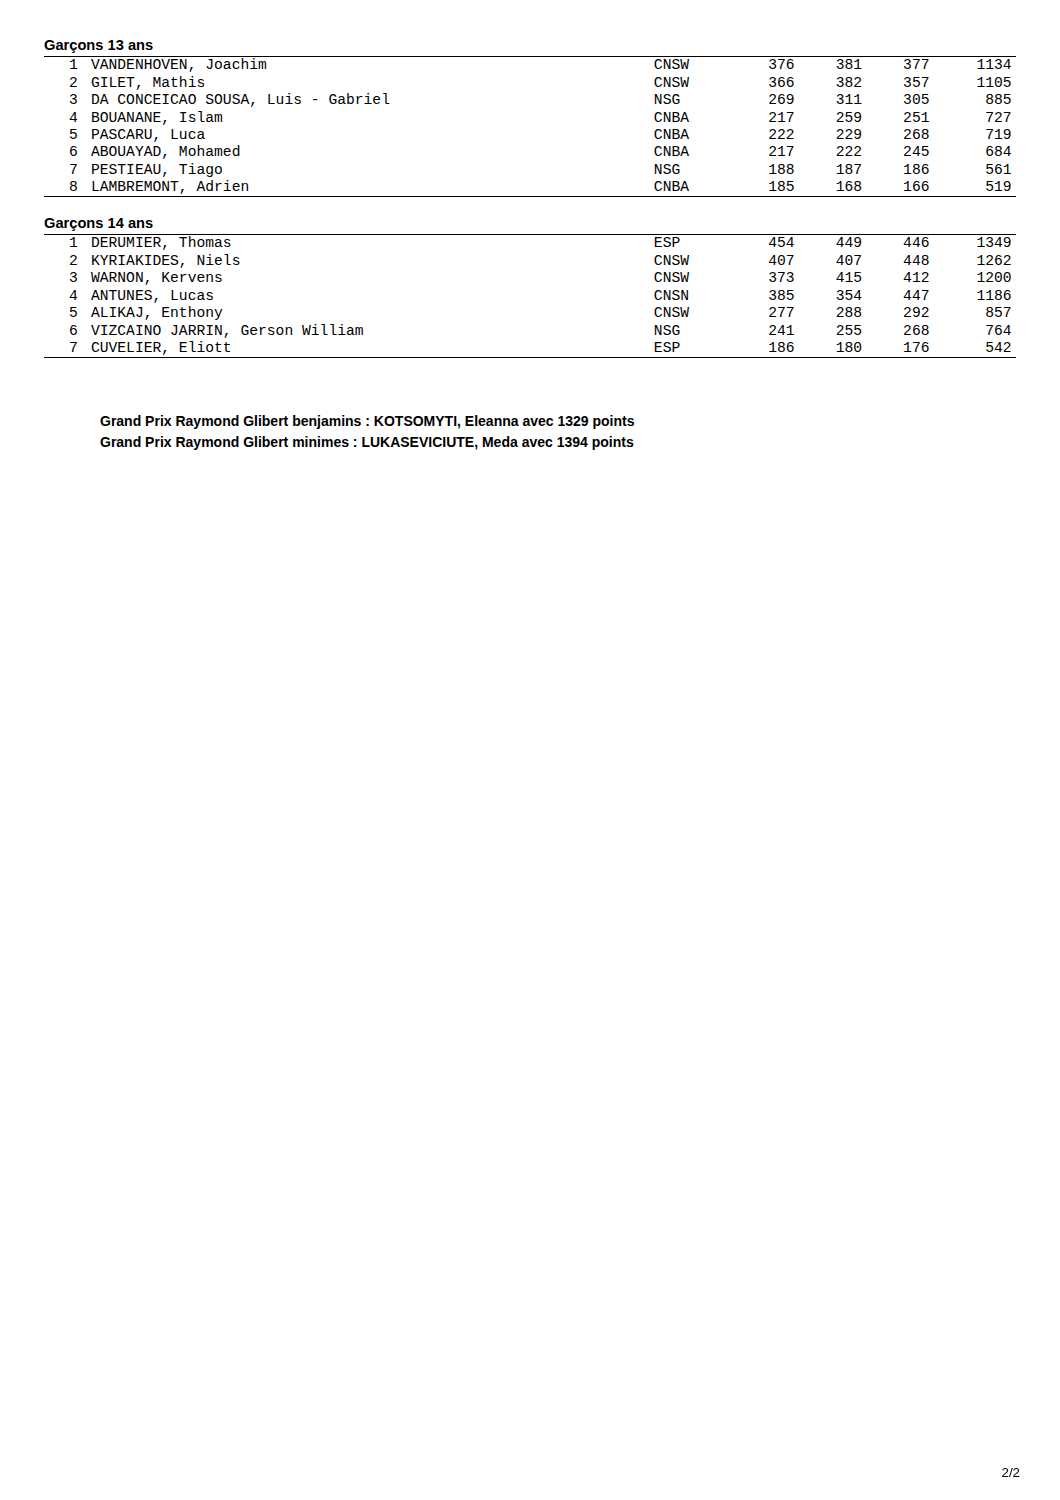Garçons 13 ans
| 1 | VANDENHOVEN, Joachim | CNSW | 376 | 381 | 377 | 1134 |
| 2 | GILET, Mathis | CNSW | 366 | 382 | 357 | 1105 |
| 3 | DA CONCEICAO SOUSA, Luis - Gabriel | NSG | 269 | 311 | 305 | 885 |
| 4 | BOUANANE, Islam | CNBA | 217 | 259 | 251 | 727 |
| 5 | PASCARU, Luca | CNBA | 222 | 229 | 268 | 719 |
| 6 | ABOUAYAD, Mohamed | CNBA | 217 | 222 | 245 | 684 |
| 7 | PESTIEAU, Tiago | NSG | 188 | 187 | 186 | 561 |
| 8 | LAMBREMONT, Adrien | CNBA | 185 | 168 | 166 | 519 |
Garçons 14 ans
| 1 | DERUMIER, Thomas | ESP | 454 | 449 | 446 | 1349 |
| 2 | KYRIAKIDES, Niels | CNSW | 407 | 407 | 448 | 1262 |
| 3 | WARNON, Kervens | CNSW | 373 | 415 | 412 | 1200 |
| 4 | ANTUNES, Lucas | CNSN | 385 | 354 | 447 | 1186 |
| 5 | ALIKAJ, Enthony | CNSW | 277 | 288 | 292 | 857 |
| 6 | VIZCAINO JARRIN, Gerson William | NSG | 241 | 255 | 268 | 764 |
| 7 | CUVELIER, Eliott | ESP | 186 | 180 | 176 | 542 |
Grand Prix Raymond Glibert benjamins : KOTSOMYTI, Eleanna avec 1329 points
Grand Prix Raymond Glibert minimes : LUKASEVICIUTE, Meda avec 1394 points
2/2